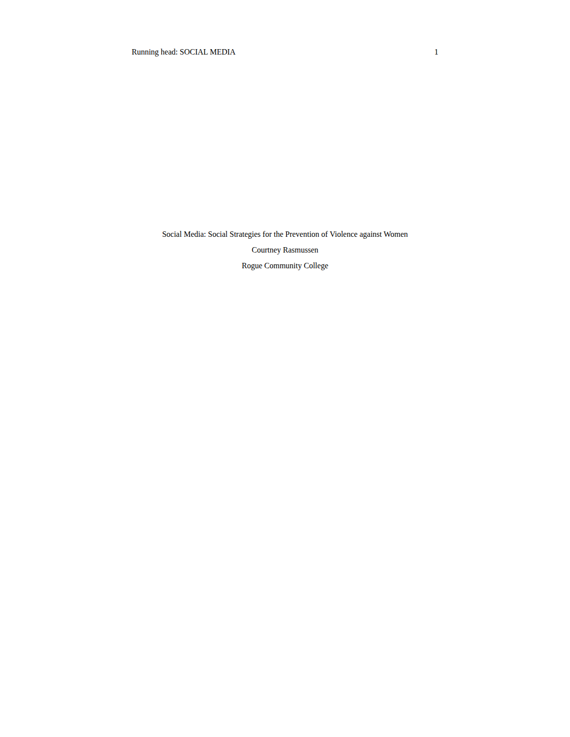Running head: SOCIAL MEDIA 1
Social Media: Social Strategies for the Prevention of Violence against Women
Courtney Rasmussen
Rogue Community College